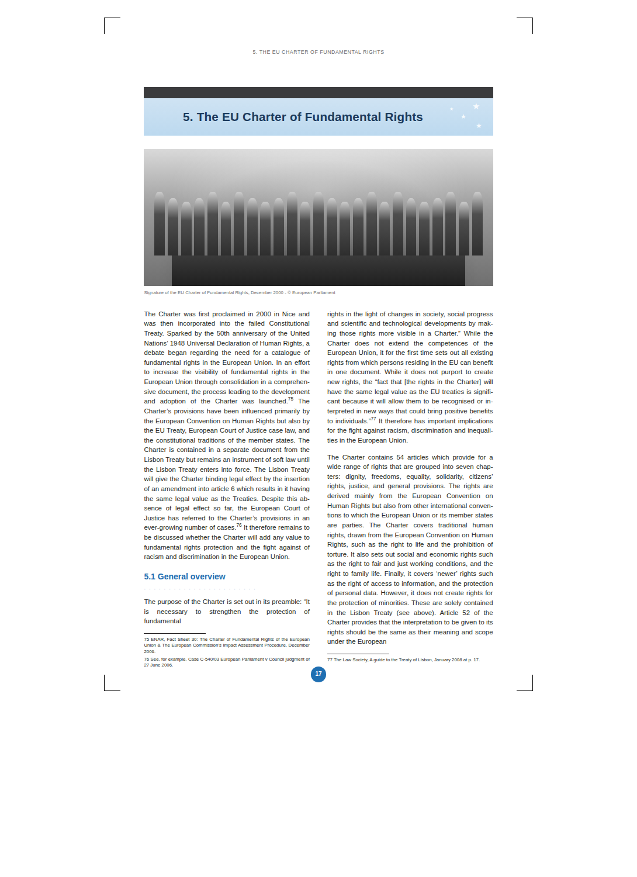5. The EU Charter of Fundamental Rights
5. The EU Charter of Fundamental Rights
★ ★ ★ ★
Signature of the EU Charter of Fundamental Rights, December 2000 - © European Parliament
The Charter was first proclaimed in 2000 in Nice and was then incorporated into the failed Constitutional Treaty. Sparked by the 50th anniversary of the United Nations’ 1948 Universal Declaration of Human Rights, a debate began regarding the need for a catalogue of fundamental rights in the European Union. In an effort to increase the visibility of fundamental rights in the European Union through consolidation in a comprehensive document, the process leading to the development and adoption of the Charter was launched.75 The Charter’s provisions have been influenced primarily by the European Convention on Human Rights but also by the EU Treaty, European Court of Justice case law, and the constitutional traditions of the member states. The Charter is contained in a separate document from the Lisbon Treaty but remains an instrument of soft law until the Lisbon Treaty enters into force. The Lisbon Treaty will give the Charter binding legal effect by the insertion of an amendment into article 6 which results in it having the same legal value as the Treaties. Despite this absence of legal effect so far, the European Court of Justice has referred to the Charter’s provisions in an ever-growing number of cases.76 It therefore remains to be discussed whether the Charter will add any value to fundamental rights protection and the fight against of racism and discrimination in the European Union.
5.1 General overview
. . . . . . . . . . . . . . . . . . . . . . .
The purpose of the Charter is set out in its preamble: “It is necessary to strengthen the protection of fundamental
75 ENAR, Fact Sheet 30: The Charter of Fundamental Rights of the European Union & The European Commission’s Impact Assessment Procedure, December 2006.
76 See, for example, Case C-540/03 European Parliament v Council judgment of 27 June 2006.
rights in the light of changes in society, social progress and scientific and technological developments by making those rights more visible in a Charter.” While the Charter does not extend the competences of the European Union, it for the first time sets out all existing rights from which persons residing in the EU can benefit in one document. While it does not purport to create new rights, the “fact that [the rights in the Charter] will have the same legal value as the EU treaties is significant because it will allow them to be recognised or interpreted in new ways that could bring positive benefits to individuals.”77 It therefore has important implications for the fight against racism, discrimination and inequalities in the European Union.
The Charter contains 54 articles which provide for a wide range of rights that are grouped into seven chapters: dignity, freedoms, equality, solidarity, citizens’ rights, justice, and general provisions. The rights are derived mainly from the European Convention on Human Rights but also from other international conventions to which the European Union or its member states are parties. The Charter covers traditional human rights, drawn from the European Convention on Human Rights, such as the right to life and the prohibition of torture. It also sets out social and economic rights such as the right to fair and just working conditions, and the right to family life. Finally, it covers ‘newer’ rights such as the right of access to information, and the protection of personal data. However, it does not create rights for the protection of minorities. These are solely contained in the Lisbon Treaty (see above). Article 52 of the Charter provides that the interpretation to be given to its rights should be the same as their meaning and scope under the European
77 The Law Society, A guide to the Treaty of Lisbon, January 2008 at p. 17.
17